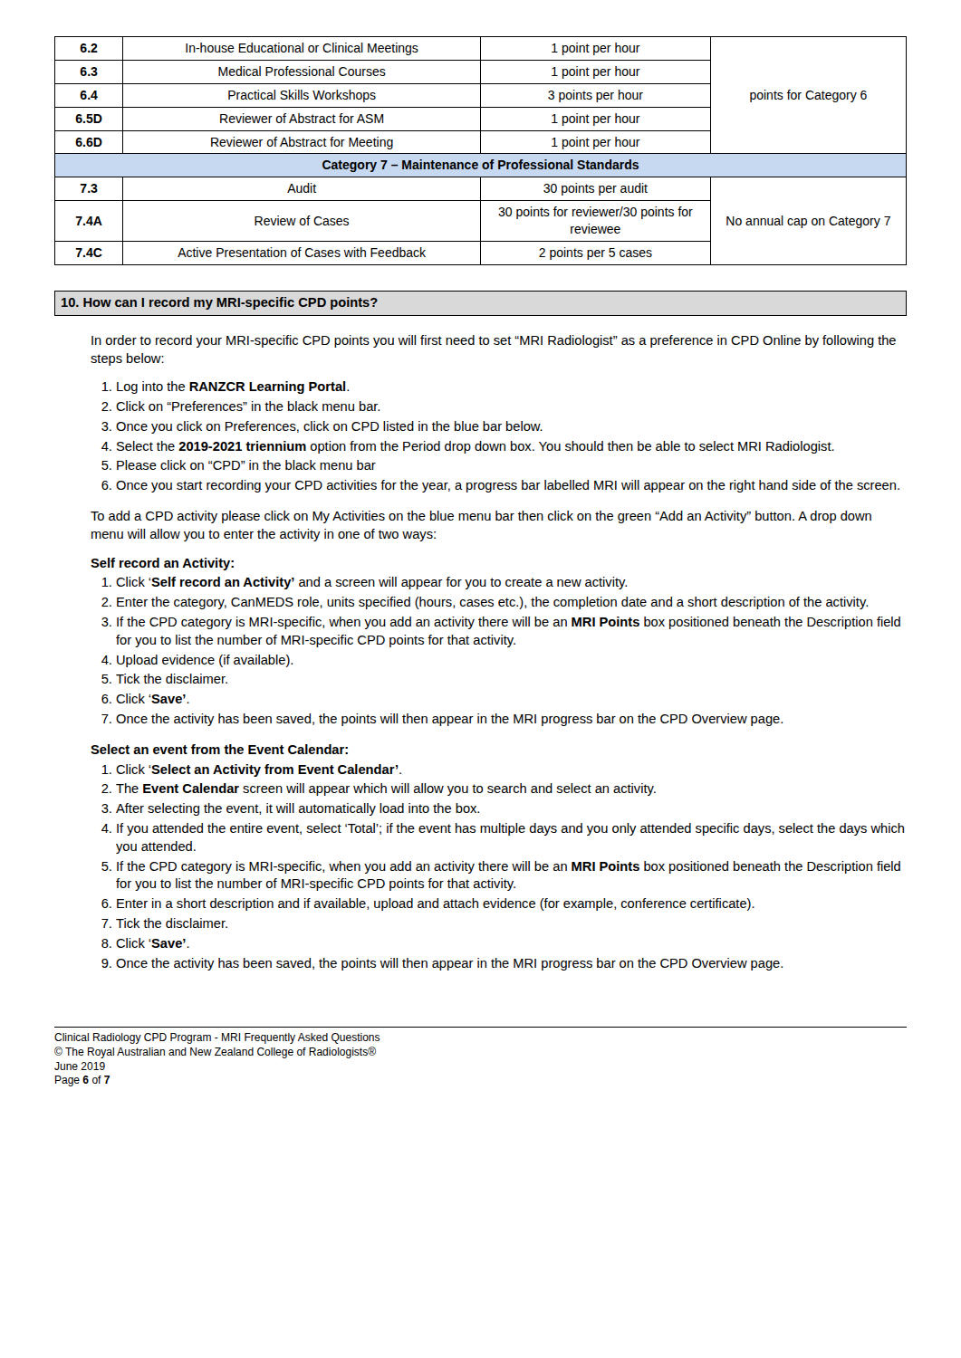| 6.2 | In-house Educational or Clinical Meetings | 1 point per hour | points for Category 6 |
| 6.3 | Medical Professional Courses | 1 point per hour |
| 6.4 | Practical Skills Workshops | 3 points per hour |
| 6.5D | Reviewer of Abstract for ASM | 1 point per hour |
| 6.6D | Reviewer of Abstract for Meeting | 1 point per hour |
| Category 7 – Maintenance of Professional Standards |
| 7.3 | Audit | 30 points per audit | No annual cap on Category 7 |
| 7.4A | Review of Cases | 30 points for reviewer/30 points for reviewee |
| 7.4C | Active Presentation of Cases with Feedback | 2 points per 5 cases |
10. How can I record my MRI-specific CPD points?
In order to record your MRI-specific CPD points you will first need to set “MRI Radiologist” as a preference in CPD Online by following the steps below:
Log into the RANZCR Learning Portal.
Click on “Preferences” in the black menu bar.
Once you click on Preferences, click on CPD listed in the blue bar below.
Select the 2019-2021 triennium option from the Period drop down box. You should then be able to select MRI Radiologist.
Please click on “CPD” in the black menu bar
Once you start recording your CPD activities for the year, a progress bar labelled MRI will appear on the right hand side of the screen.
To add a CPD activity please click on My Activities on the blue menu bar then click on the green “Add an Activity” button. A drop down menu will allow you to enter the activity in one of two ways:
Self record an Activity:
Click ‘Self record an Activity’ and a screen will appear for you to create a new activity.
Enter the category, CanMEDS role, units specified (hours, cases etc.), the completion date and a short description of the activity.
If the CPD category is MRI-specific, when you add an activity there will be an MRI Points box positioned beneath the Description field for you to list the number of MRI-specific CPD points for that activity.
Upload evidence (if available).
Tick the disclaimer.
Click ‘Save’.
Once the activity has been saved, the points will then appear in the MRI progress bar on the CPD Overview page.
Select an event from the Event Calendar:
Click ‘Select an Activity from Event Calendar’.
The Event Calendar screen will appear which will allow you to search and select an activity.
After selecting the event, it will automatically load into the box.
If you attended the entire event, select ‘Total’; if the event has multiple days and you only attended specific days, select the days which you attended.
If the CPD category is MRI-specific, when you add an activity there will be an MRI Points box positioned beneath the Description field for you to list the number of MRI-specific CPD points for that activity.
Enter in a short description and if available, upload and attach evidence (for example, conference certificate).
Tick the disclaimer.
Click ‘Save’.
Once the activity has been saved, the points will then appear in the MRI progress bar on the CPD Overview page.
Clinical Radiology CPD Program - MRI Frequently Asked Questions
© The Royal Australian and New Zealand College of Radiologists®
June 2019
Page 6 of 7